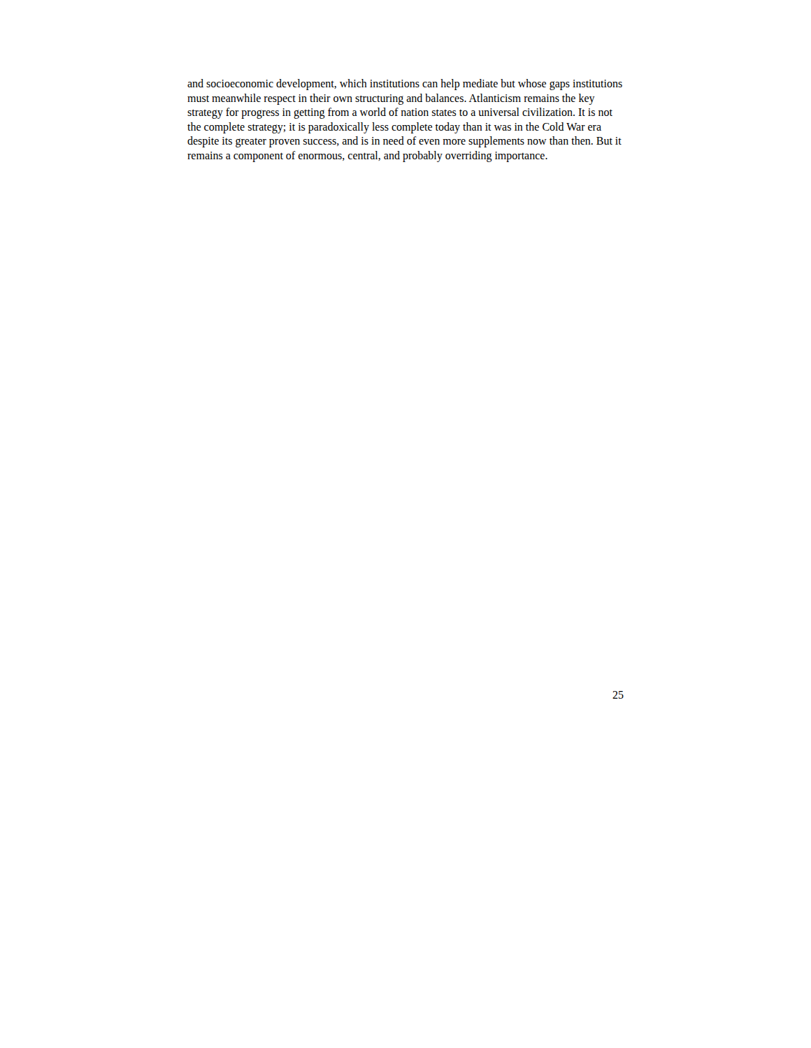and socioeconomic development, which institutions can help mediate but whose gaps institutions must meanwhile respect in their own structuring and balances. Atlanticism remains the key strategy for progress in getting from a world of nation states to a universal civilization. It is not the complete strategy; it is paradoxically less complete today than it was in the Cold War era despite its greater proven success, and is in need of even more supplements now than then. But it remains a component of enormous, central, and probably overriding importance.
25